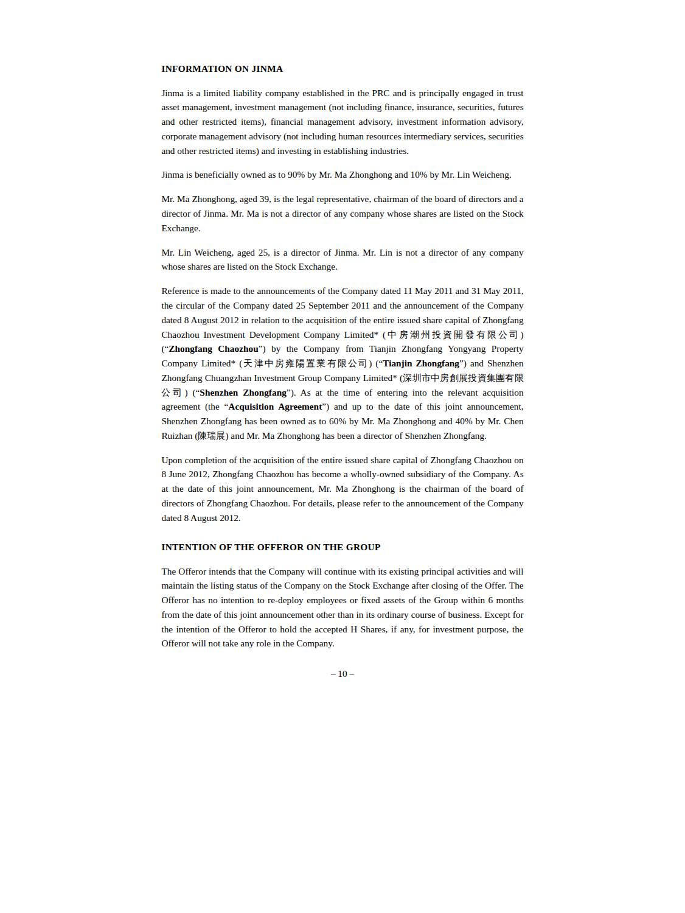INFORMATION ON JINMA
Jinma is a limited liability company established in the PRC and is principally engaged in trust asset management, investment management (not including finance, insurance, securities, futures and other restricted items), financial management advisory, investment information advisory, corporate management advisory (not including human resources intermediary services, securities and other restricted items) and investing in establishing industries.
Jinma is beneficially owned as to 90% by Mr. Ma Zhonghong and 10% by Mr. Lin Weicheng.
Mr. Ma Zhonghong, aged 39, is the legal representative, chairman of the board of directors and a director of Jinma. Mr. Ma is not a director of any company whose shares are listed on the Stock Exchange.
Mr. Lin Weicheng, aged 25, is a director of Jinma. Mr. Lin is not a director of any company whose shares are listed on the Stock Exchange.
Reference is made to the announcements of the Company dated 11 May 2011 and 31 May 2011, the circular of the Company dated 25 September 2011 and the announcement of the Company dated 8 August 2012 in relation to the acquisition of the entire issued share capital of Zhongfang Chaozhou Investment Development Company Limited* (中房潮州投資開發有限公司) (“Zhongfang Chaozhou”) by the Company from Tianjin Zhongfang Yongyang Property Company Limited* (天津中房雍陽置業有限公司) (“Tianjin Zhongfang”) and Shenzhen Zhongfang Chuangzhan Investment Group Company Limited* (深圳市中房創展投資集團有限公司) (“Shenzhen Zhongfang”). As at the time of entering into the relevant acquisition agreement (the “Acquisition Agreement”) and up to the date of this joint announcement, Shenzhen Zhongfang has been owned as to 60% by Mr. Ma Zhonghong and 40% by Mr. Chen Ruizhan (陳瑞展) and Mr. Ma Zhonghong has been a director of Shenzhen Zhongfang.
Upon completion of the acquisition of the entire issued share capital of Zhongfang Chaozhou on 8 June 2012, Zhongfang Chaozhou has become a wholly-owned subsidiary of the Company. As at the date of this joint announcement, Mr. Ma Zhonghong is the chairman of the board of directors of Zhongfang Chaozhou. For details, please refer to the announcement of the Company dated 8 August 2012.
INTENTION OF THE OFFEROR ON THE GROUP
The Offeror intends that the Company will continue with its existing principal activities and will maintain the listing status of the Company on the Stock Exchange after closing of the Offer. The Offeror has no intention to re-deploy employees or fixed assets of the Group within 6 months from the date of this joint announcement other than in its ordinary course of business. Except for the intention of the Offeror to hold the accepted H Shares, if any, for investment purpose, the Offeror will not take any role in the Company.
– 10 –